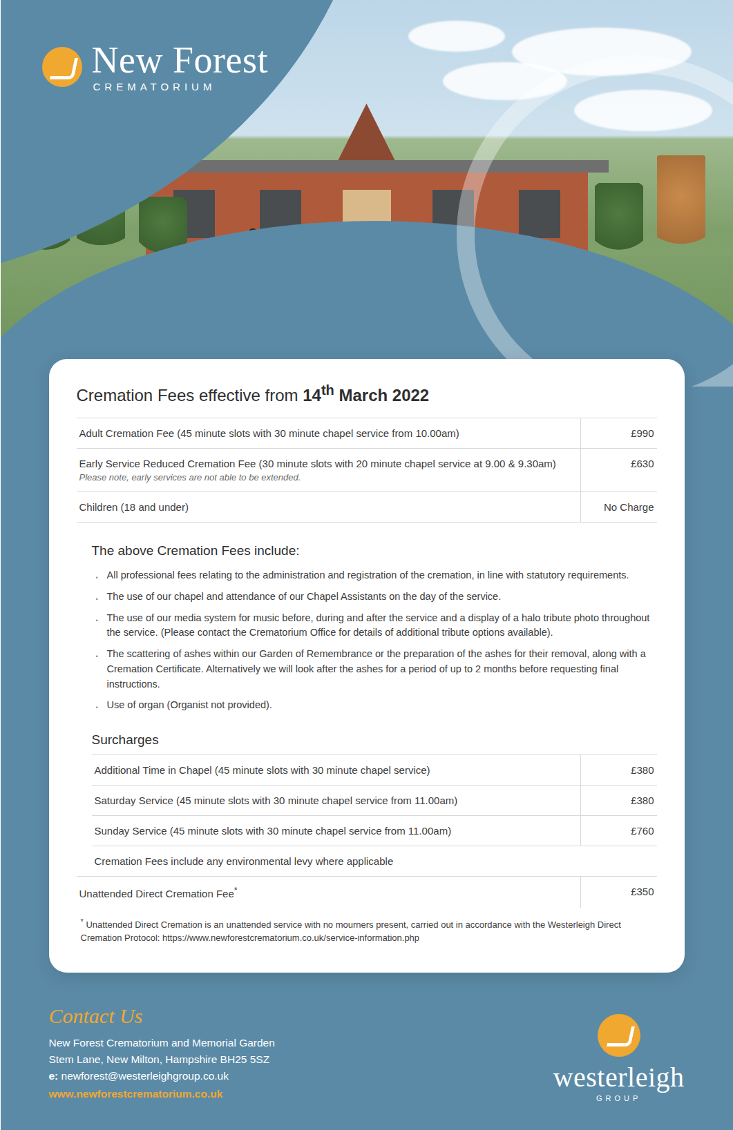New Forest
CREMATORIUM
Cremation Fees effective from 14th March 2022
| Adult Cremation Fee (45 minute slots with 30 minute chapel service from 10.00am) | £990 |
| Early Service Reduced Cremation Fee (30 minute slots with 20 minute chapel service at 9.00 & 9.30am) Please note, early services are not able to be extended. | £630 |
| Children (18 and under) | No Charge |
The above Cremation Fees include:
All professional fees relating to the administration and registration of the cremation, in line with statutory requirements.
The use of our chapel and attendance of our Chapel Assistants on the day of the service.
The use of our media system for music before, during and after the service and a display of a halo tribute photo throughout the service. (Please contact the Crematorium Office for details of additional tribute options available).
The scattering of ashes within our Garden of Remembrance or the preparation of the ashes for their removal, along with a Cremation Certificate. Alternatively we will look after the ashes for a period of up to 2 months before requesting final instructions.
Use of organ (Organist not provided).
Surcharges
| Additional Time in Chapel (45 minute slots with 30 minute chapel service) | £380 |
| Saturday Service (45 minute slots with 30 minute chapel service from 11.00am) | £380 |
| Sunday Service (45 minute slots with 30 minute chapel service from 11.00am) | £760 |
| Cremation Fees include any environmental levy where applicable | |
| Unattended Direct Cremation Fee * | £350 |
* Unattended Direct Cremation is an unattended service with no mourners present, carried out in accordance with the Westerleigh Direct Cremation Protocol: https://www.newforestcrematorium.co.uk/service-information.php
Contact Us
New Forest Crematorium and Memorial Garden
Stem Lane, New Milton, Hampshire BH25 5SZ
e: newforest@westerleighgroup.co.uk
www.newforestcrematorium.co.uk
westerleigh
GROUP